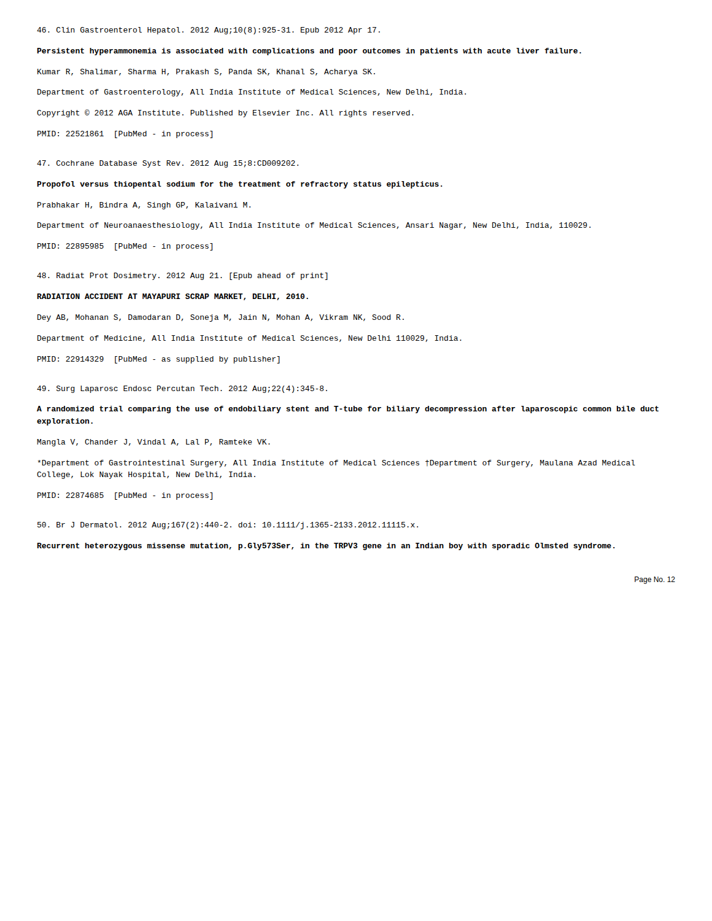46. Clin Gastroenterol Hepatol. 2012 Aug;10(8):925-31. Epub 2012 Apr 17.
Persistent hyperammonemia is associated with complications and poor outcomes in patients with acute liver failure.
Kumar R, Shalimar, Sharma H, Prakash S, Panda SK, Khanal S, Acharya SK.
Department of Gastroenterology, All India Institute of Medical Sciences, New Delhi, India.
Copyright © 2012 AGA Institute. Published by Elsevier Inc. All rights reserved.
PMID: 22521861 [PubMed - in process]
47. Cochrane Database Syst Rev. 2012 Aug 15;8:CD009202.
Propofol versus thiopental sodium for the treatment of refractory status epilepticus.
Prabhakar H, Bindra A, Singh GP, Kalaivani M.
Department of Neuroanaesthesiology, All India Institute of Medical Sciences, Ansari Nagar, New Delhi, India, 110029.
PMID: 22895985 [PubMed - in process]
48. Radiat Prot Dosimetry. 2012 Aug 21. [Epub ahead of print]
RADIATION ACCIDENT AT MAYAPURI SCRAP MARKET, DELHI, 2010.
Dey AB, Mohanan S, Damodaran D, Soneja M, Jain N, Mohan A, Vikram NK, Sood R.
Department of Medicine, All India Institute of Medical Sciences, New Delhi 110029, India.
PMID: 22914329 [PubMed - as supplied by publisher]
49. Surg Laparosc Endosc Percutan Tech. 2012 Aug;22(4):345-8.
A randomized trial comparing the use of endobiliary stent and T-tube for biliary decompression after laparoscopic common bile duct exploration.
Mangla V, Chander J, Vindal A, Lal P, Ramteke VK.
*Department of Gastrointestinal Surgery, All India Institute of Medical Sciences †Department of Surgery, Maulana Azad Medical College, Lok Nayak Hospital, New Delhi, India.
PMID: 22874685 [PubMed - in process]
50. Br J Dermatol. 2012 Aug;167(2):440-2. doi: 10.1111/j.1365-2133.2012.11115.x.
Recurrent heterozygous missense mutation, p.Gly573Ser, in the TRPV3 gene in an Indian boy with sporadic Olmsted syndrome.
Page No. 12